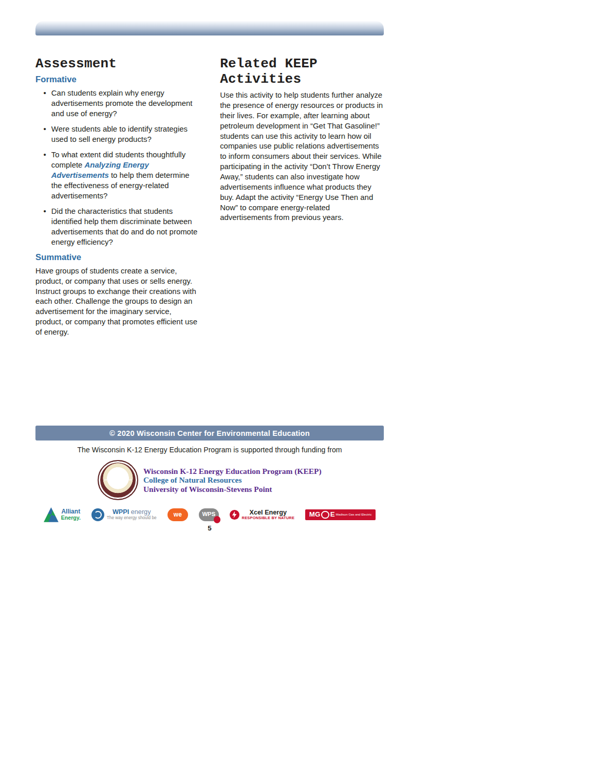Assessment
Formative
Can students explain why energy advertisements promote the development and use of energy?
Were students able to identify strategies used to sell energy products?
To what extent did students thoughtfully complete Analyzing Energy Advertisements to help them determine the effectiveness of energy-related advertisements?
Did the characteristics that students identified help them discriminate between advertisements that do and do not promote energy efficiency?
Summative
Have groups of students create a service, product, or company that uses or sells energy. Instruct groups to exchange their creations with each other. Challenge the groups to design an advertisement for the imaginary service, product, or company that promotes efficient use of energy.
Related KEEP Activities
Use this activity to help students further analyze the presence of energy resources or products in their lives. For example, after learning about petroleum development in “Get That Gasoline!” students can use this activity to learn how oil companies use public relations advertisements to inform consumers about their services. While participating in the activity “Don’t Throw Energy Away,” students can also investigate how advertisements influence what products they buy. Adapt the activity “Energy Use Then and Now” to compare energy-related advertisements from previous years.
© 2020 Wisconsin Center for Environmental Education
The Wisconsin K-12 Energy Education Program is supported through funding from
Wisconsin K-12 Energy Education Program (KEEP)
College of Natural Resources
University of Wisconsin-Stevens Point
AlliantEnergy.
WPPI energy The way energy should be
we
WPS
Xcel EnergyRESPONSIBLE BY NATURE
MG EMadison Gas and Electric
5